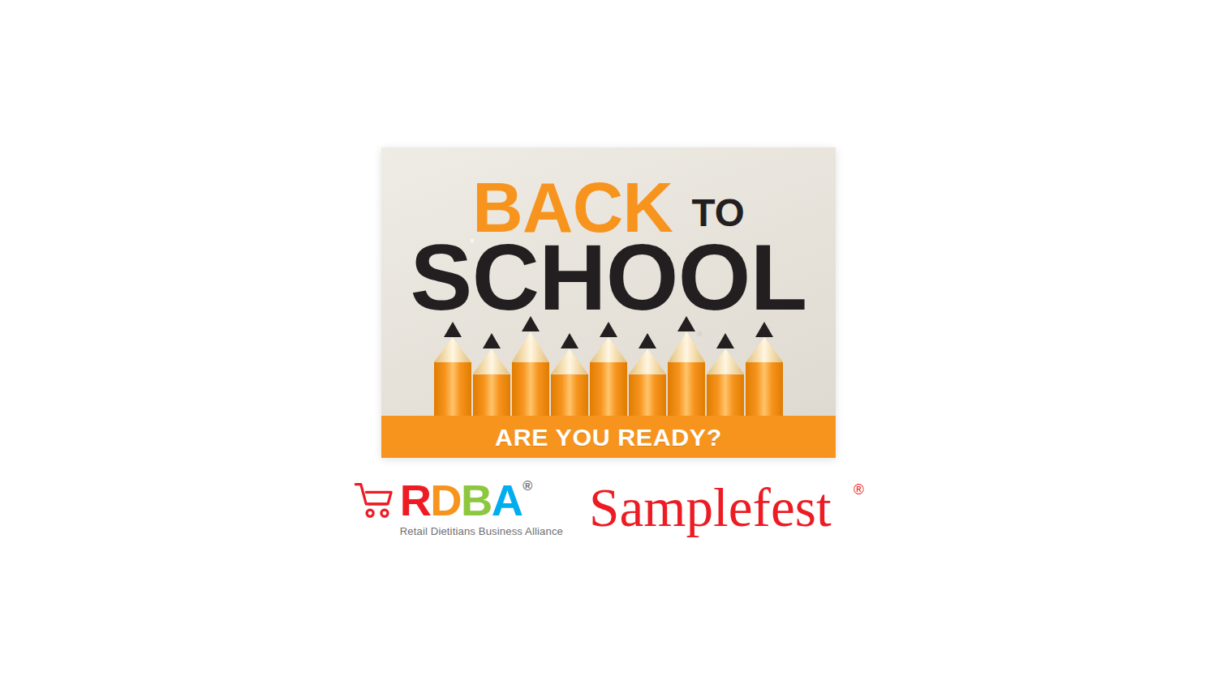Back to School
Are you ready?
RDBA®
Retail Dietitians Business Alliance
Samplefest®